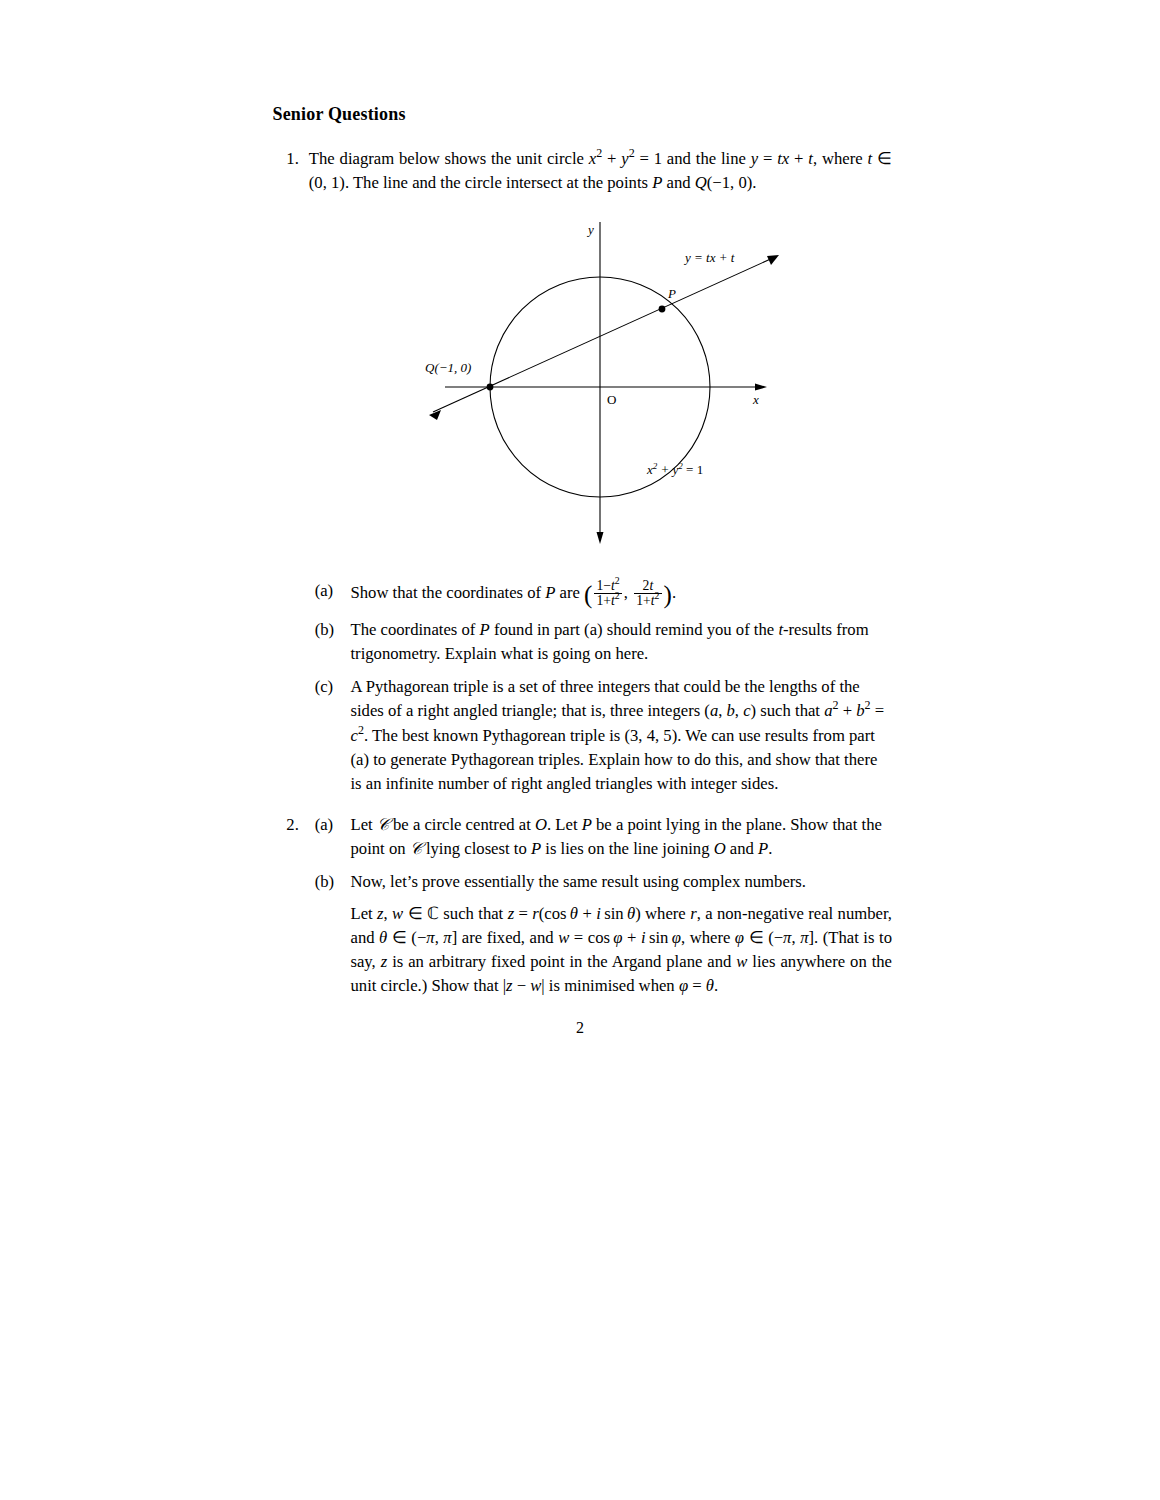Senior Questions
The diagram below shows the unit circle x2 + y2 = 1 and the line y = tx + t, where t ∈ (0, 1). The line and the circle intersect at the points P and Q(−1, 0).
y x O P Q(−1, 0) y = tx + t x2 + y2 = 1
Show that the coordinates of P are (1−t21+t2, 2t 1+t2).
The coordinates of P found in part (a) should remind you of the t-results from trigonometry. Explain what is going on here.
A Pythagorean triple is a set of three integers that could be the lengths of the sides of a right angled triangle; that is, three integers (a, b, c) such that a2 + b2 = c2. The best known Pythagorean triple is (3, 4, 5). We can use results from part (a) to generate Pythagorean triples. Explain how to do this, and show that there is an infinite number of right angled triangles with integer sides.
Let 𝒞 be a circle centred at O. Let P be a point lying in the plane. Show that the point on 𝒞 lying closest to P is lies on the line joining O and P.
Now, let’s prove essentially the same result using complex numbers.
Let z, w ∈ ℂ such that z = r(cos θ + i sin θ) where r, a non-negative real number, and θ ∈ (−π, π] are fixed, and w = cos φ + i sin φ, where φ ∈ (−π, π]. (That is to say, z is an arbitrary fixed point in the Argand plane and w lies anywhere on the unit circle.) Show that |z − w| is minimised when φ = θ.
2